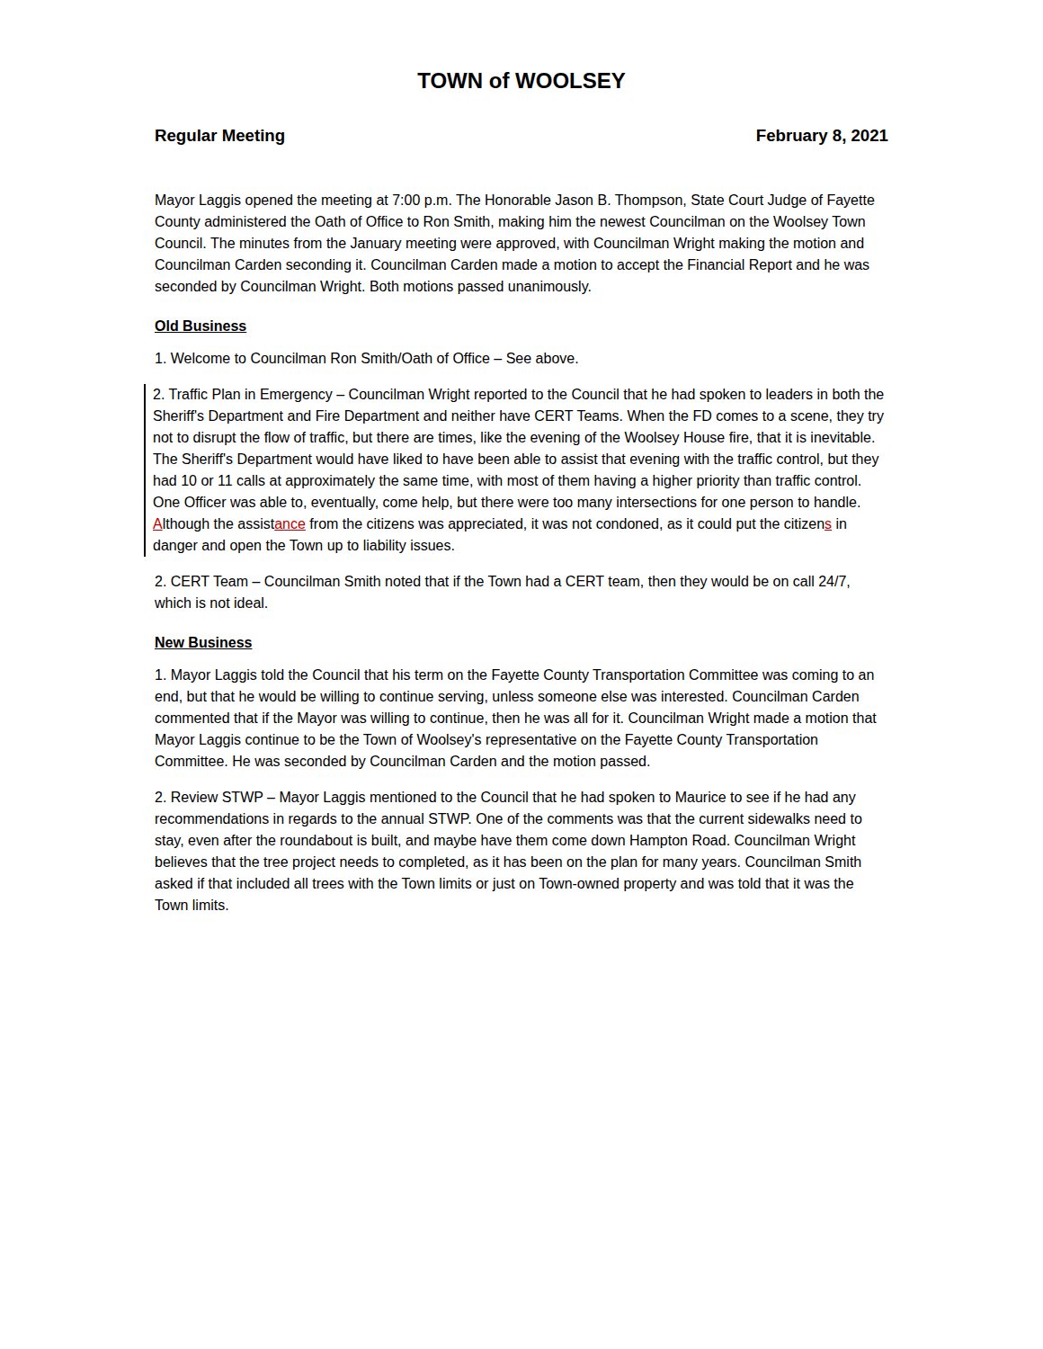TOWN of WOOLSEY
Regular Meeting February 8, 2021
Mayor Laggis opened the meeting at 7:00 p.m. The Honorable Jason B. Thompson, State Court Judge of Fayette County administered the Oath of Office to Ron Smith, making him the newest Councilman on the Woolsey Town Council. The minutes from the January meeting were approved, with Councilman Wright making the motion and Councilman Carden seconding it. Councilman Carden made a motion to accept the Financial Report and he was seconded by Councilman Wright. Both motions passed unanimously.
Old Business
1. Welcome to Councilman Ron Smith/Oath of Office – See above.
2. Traffic Plan in Emergency – Councilman Wright reported to the Council that he had spoken to leaders in both the Sheriff's Department and Fire Department and neither have CERT Teams. When the FD comes to a scene, they try not to disrupt the flow of traffic, but there are times, like the evening of the Woolsey House fire, that it is inevitable. The Sheriff's Department would have liked to have been able to assist that evening with the traffic control, but they had 10 or 11 calls at approximately the same time, with most of them having a higher priority than traffic control. One Officer was able to, eventually, come help, but there were too many intersections for one person to handle. Although the assistance from the citizens was appreciated, it was not condoned, as it could put the citizens in danger and open the Town up to liability issues.
2. CERT Team – Councilman Smith noted that if the Town had a CERT team, then they would be on call 24/7, which is not ideal.
New Business
1. Mayor Laggis told the Council that his term on the Fayette County Transportation Committee was coming to an end, but that he would be willing to continue serving, unless someone else was interested. Councilman Carden commented that if the Mayor was willing to continue, then he was all for it. Councilman Wright made a motion that Mayor Laggis continue to be the Town of Woolsey's representative on the Fayette County Transportation Committee. He was seconded by Councilman Carden and the motion passed.
2. Review STWP – Mayor Laggis mentioned to the Council that he had spoken to Maurice to see if he had any recommendations in regards to the annual STWP. One of the comments was that the current sidewalks need to stay, even after the roundabout is built, and maybe have them come down Hampton Road. Councilman Wright believes that the tree project needs to completed, as it has been on the plan for many years. Councilman Smith asked if that included all trees with the Town limits or just on Town-owned property and was told that it was the Town limits.